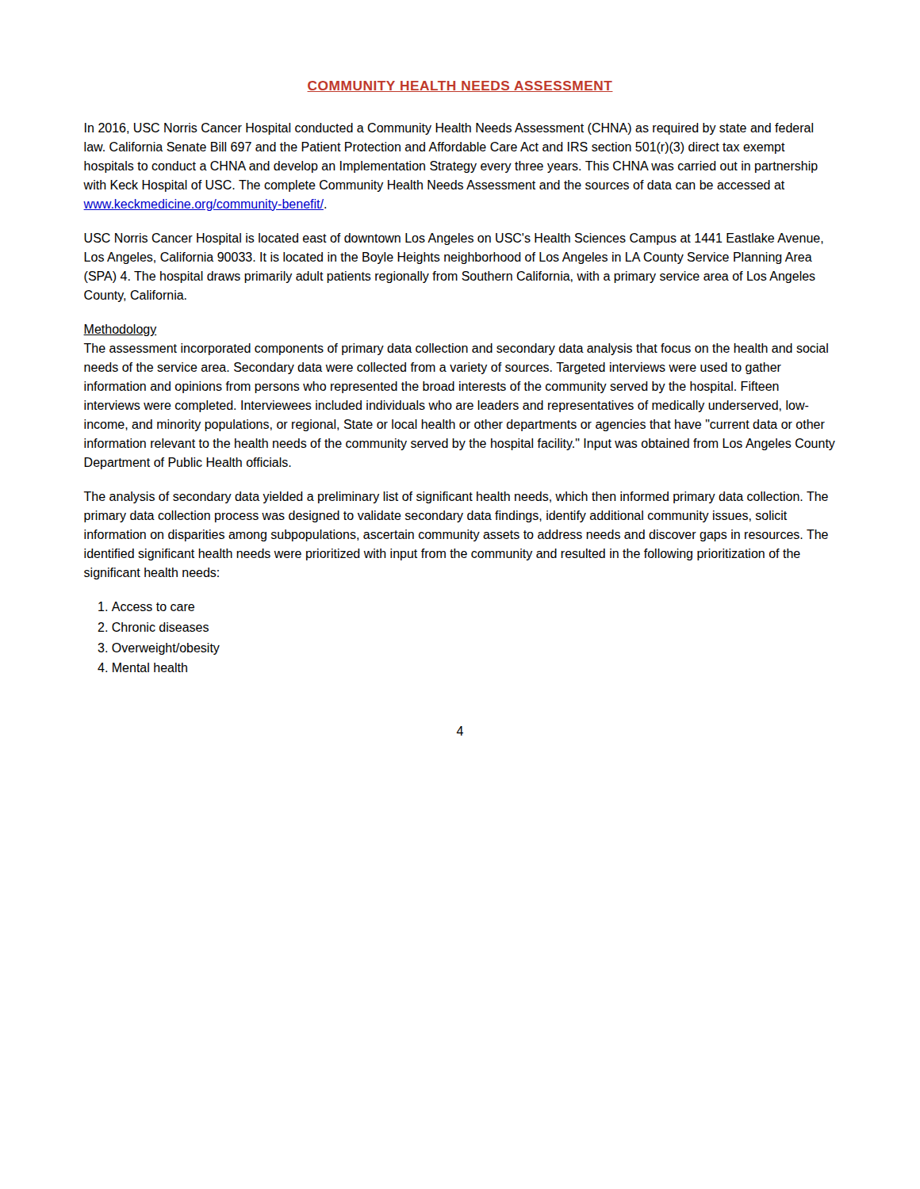Community Health Needs Assessment
In 2016, USC Norris Cancer Hospital conducted a Community Health Needs Assessment (CHNA) as required by state and federal law. California Senate Bill 697 and the Patient Protection and Affordable Care Act and IRS section 501(r)(3) direct tax exempt hospitals to conduct a CHNA and develop an Implementation Strategy every three years. This CHNA was carried out in partnership with Keck Hospital of USC. The complete Community Health Needs Assessment and the sources of data can be accessed at www.keckmedicine.org/community-benefit/.
USC Norris Cancer Hospital is located east of downtown Los Angeles on USC's Health Sciences Campus at 1441 Eastlake Avenue, Los Angeles, California 90033. It is located in the Boyle Heights neighborhood of Los Angeles in LA County Service Planning Area (SPA) 4. The hospital draws primarily adult patients regionally from Southern California, with a primary service area of Los Angeles County, California.
Methodology
The assessment incorporated components of primary data collection and secondary data analysis that focus on the health and social needs of the service area. Secondary data were collected from a variety of sources. Targeted interviews were used to gather information and opinions from persons who represented the broad interests of the community served by the hospital. Fifteen interviews were completed. Interviewees included individuals who are leaders and representatives of medically underserved, low-income, and minority populations, or regional, State or local health or other departments or agencies that have "current data or other information relevant to the health needs of the community served by the hospital facility." Input was obtained from Los Angeles County Department of Public Health officials.
The analysis of secondary data yielded a preliminary list of significant health needs, which then informed primary data collection. The primary data collection process was designed to validate secondary data findings, identify additional community issues, solicit information on disparities among subpopulations, ascertain community assets to address needs and discover gaps in resources. The identified significant health needs were prioritized with input from the community and resulted in the following prioritization of the significant health needs:
Access to care
Chronic diseases
Overweight/obesity
Mental health
4